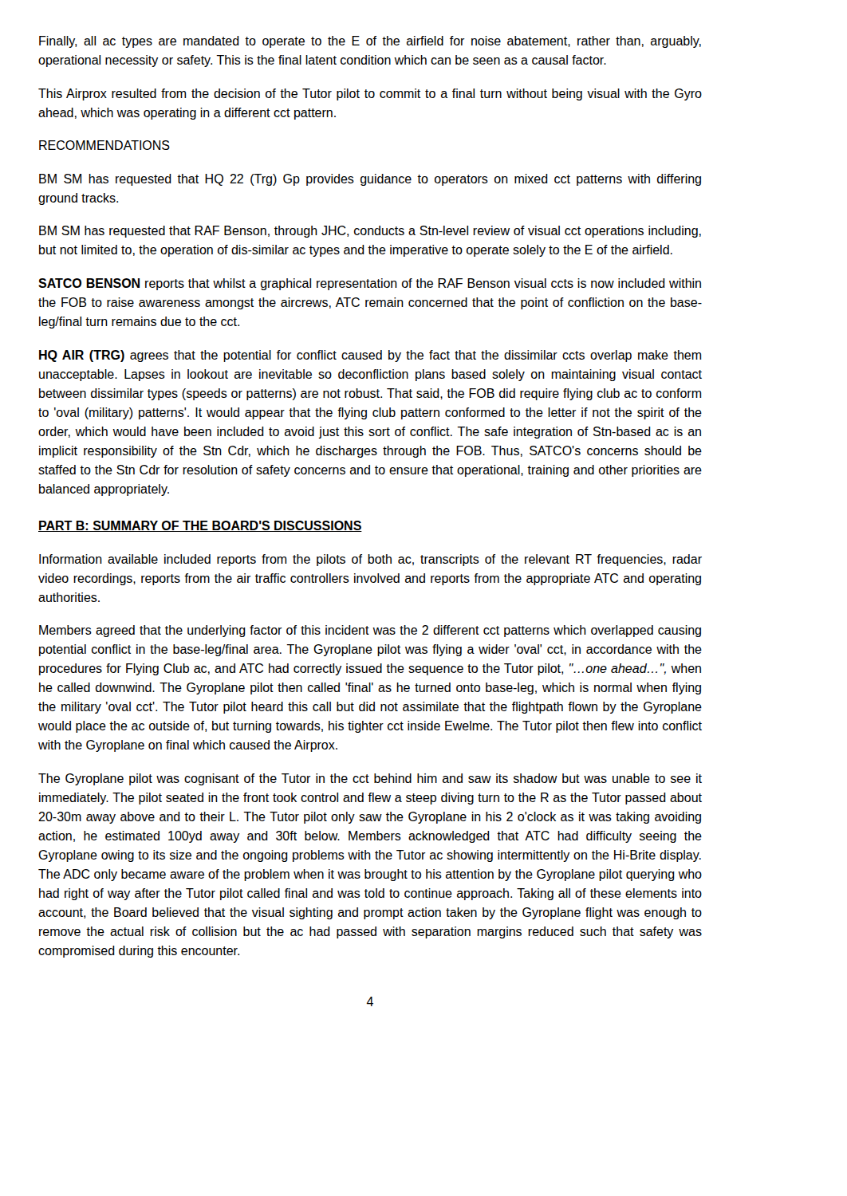Finally, all ac types are mandated to operate to the E of the airfield for noise abatement, rather than, arguably, operational necessity or safety. This is the final latent condition which can be seen as a causal factor.
This Airprox resulted from the decision of the Tutor pilot to commit to a final turn without being visual with the Gyro ahead, which was operating in a different cct pattern.
RECOMMENDATIONS
BM SM has requested that HQ 22 (Trg) Gp provides guidance to operators on mixed cct patterns with differing ground tracks.
BM SM has requested that RAF Benson, through JHC, conducts a Stn-level review of visual cct operations including, but not limited to, the operation of dis-similar ac types and the imperative to operate solely to the E of the airfield.
SATCO BENSON reports that whilst a graphical representation of the RAF Benson visual ccts is now included within the FOB to raise awareness amongst the aircrews, ATC remain concerned that the point of confliction on the base-leg/final turn remains due to the cct.
HQ AIR (TRG) agrees that the potential for conflict caused by the fact that the dissimilar ccts overlap make them unacceptable. Lapses in lookout are inevitable so deconfliction plans based solely on maintaining visual contact between dissimilar types (speeds or patterns) are not robust. That said, the FOB did require flying club ac to conform to 'oval (military) patterns'. It would appear that the flying club pattern conformed to the letter if not the spirit of the order, which would have been included to avoid just this sort of conflict. The safe integration of Stn-based ac is an implicit responsibility of the Stn Cdr, which he discharges through the FOB. Thus, SATCO's concerns should be staffed to the Stn Cdr for resolution of safety concerns and to ensure that operational, training and other priorities are balanced appropriately.
PART B: SUMMARY OF THE BOARD'S DISCUSSIONS
Information available included reports from the pilots of both ac, transcripts of the relevant RT frequencies, radar video recordings, reports from the air traffic controllers involved and reports from the appropriate ATC and operating authorities.
Members agreed that the underlying factor of this incident was the 2 different cct patterns which overlapped causing potential conflict in the base-leg/final area. The Gyroplane pilot was flying a wider 'oval' cct, in accordance with the procedures for Flying Club ac, and ATC had correctly issued the sequence to the Tutor pilot, "…one ahead…", when he called downwind. The Gyroplane pilot then called 'final' as he turned onto base-leg, which is normal when flying the military 'oval cct'. The Tutor pilot heard this call but did not assimilate that the flightpath flown by the Gyroplane would place the ac outside of, but turning towards, his tighter cct inside Ewelme. The Tutor pilot then flew into conflict with the Gyroplane on final which caused the Airprox.
The Gyroplane pilot was cognisant of the Tutor in the cct behind him and saw its shadow but was unable to see it immediately. The pilot seated in the front took control and flew a steep diving turn to the R as the Tutor passed about 20-30m away above and to their L. The Tutor pilot only saw the Gyroplane in his 2 o'clock as it was taking avoiding action, he estimated 100yd away and 30ft below. Members acknowledged that ATC had difficulty seeing the Gyroplane owing to its size and the ongoing problems with the Tutor ac showing intermittently on the Hi-Brite display. The ADC only became aware of the problem when it was brought to his attention by the Gyroplane pilot querying who had right of way after the Tutor pilot called final and was told to continue approach. Taking all of these elements into account, the Board believed that the visual sighting and prompt action taken by the Gyroplane flight was enough to remove the actual risk of collision but the ac had passed with separation margins reduced such that safety was compromised during this encounter.
4